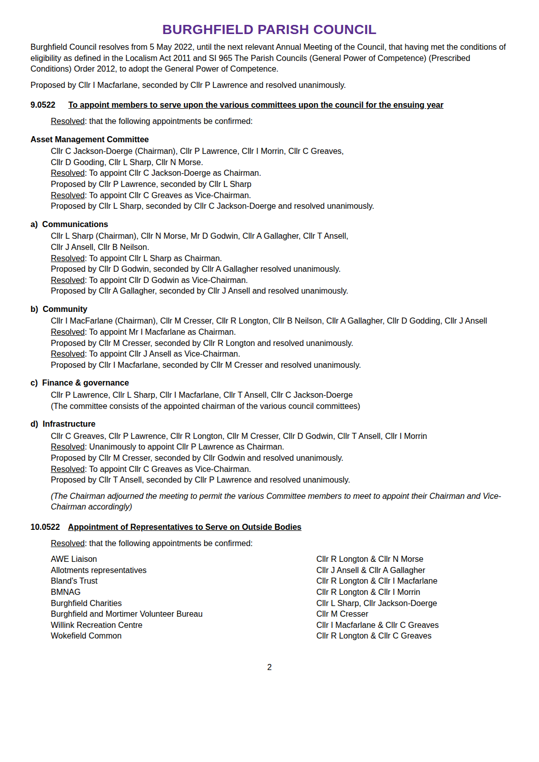BURGHFIELD PARISH COUNCIL
Burghfield Council resolves from 5 May 2022, until the next relevant Annual Meeting of the Council, that having met the conditions of eligibility as defined in the Localism Act 2011 and SI 965 The Parish Councils (General Power of Competence) (Prescribed Conditions) Order 2012, to adopt the General Power of Competence.
Proposed by Cllr I Macfarlane, seconded by Cllr P Lawrence and resolved unanimously.
9.0522 To appoint members to serve upon the various committees upon the council for the ensuing year
Resolved: that the following appointments be confirmed:
Asset Management Committee
Cllr C Jackson-Doerge (Chairman), Cllr P Lawrence, Cllr I Morrin, Cllr C Greaves,
Cllr D Gooding, Cllr L Sharp, Cllr N Morse.
Resolved: To appoint Cllr C Jackson-Doerge as Chairman.
Proposed by Cllr P Lawrence, seconded by Cllr L Sharp
Resolved: To appoint Cllr C Greaves as Vice-Chairman.
Proposed by Cllr L Sharp, seconded by Cllr C Jackson-Doerge and resolved unanimously.
a) Communications
Cllr L Sharp (Chairman), Cllr N Morse, Mr D Godwin, Cllr A Gallagher, Cllr T Ansell,
Cllr J Ansell, Cllr B Neilson.
Resolved: To appoint Cllr L Sharp as Chairman.
Proposed by Cllr D Godwin, seconded by Cllr A Gallagher resolved unanimously.
Resolved: To appoint Cllr D Godwin as Vice-Chairman.
Proposed by Cllr A Gallagher, seconded by Cllr J Ansell and resolved unanimously.
b) Community
Cllr I MacFarlane (Chairman), Cllr M Cresser, Cllr R Longton, Cllr B Neilson, Cllr A Gallagher, Cllr D Godding, Cllr J Ansell
Resolved: To appoint Mr I Macfarlane as Chairman.
Proposed by Cllr M Cresser, seconded by Cllr R Longton and resolved unanimously.
Resolved: To appoint Cllr J Ansell as Vice-Chairman.
Proposed by Cllr I Macfarlane, seconded by Cllr M Cresser and resolved unanimously.
c) Finance & governance
Cllr P Lawrence, Cllr L Sharp, Cllr I Macfarlane, Cllr T Ansell, Cllr C Jackson-Doerge
(The committee consists of the appointed chairman of the various council committees)
d) Infrastructure
Cllr C Greaves, Cllr P Lawrence, Cllr R Longton, Cllr M Cresser, Cllr D Godwin, Cllr T Ansell, Cllr I Morrin
Resolved: Unanimously to appoint Cllr P Lawrence as Chairman.
Proposed by Cllr M Cresser, seconded by Cllr Godwin and resolved unanimously.
Resolved: To appoint Cllr C Greaves as Vice-Chairman.
Proposed by Cllr T Ansell, seconded by Cllr P Lawrence and resolved unanimously.
(The Chairman adjourned the meeting to permit the various Committee members to meet to appoint their Chairman and Vice-Chairman accordingly)
10.0522 Appointment of Representatives to Serve on Outside Bodies
Resolved: that the following appointments be confirmed:
| AWE Liaison | Cllr R Longton & Cllr N Morse |
| Allotments representatives | Cllr J Ansell & Cllr A Gallagher |
| Bland's Trust | Cllr R Longton & Cllr I Macfarlane |
| BMNAG | Cllr R Longton & Cllr I Morrin |
| Burghfield Charities | Cllr L Sharp, Cllr Jackson-Doerge |
| Burghfield and Mortimer Volunteer Bureau | Cllr M Cresser |
| Willink Recreation Centre | Cllr I Macfarlane & Cllr C Greaves |
| Wokefield Common | Cllr R Longton & Cllr C Greaves |
2